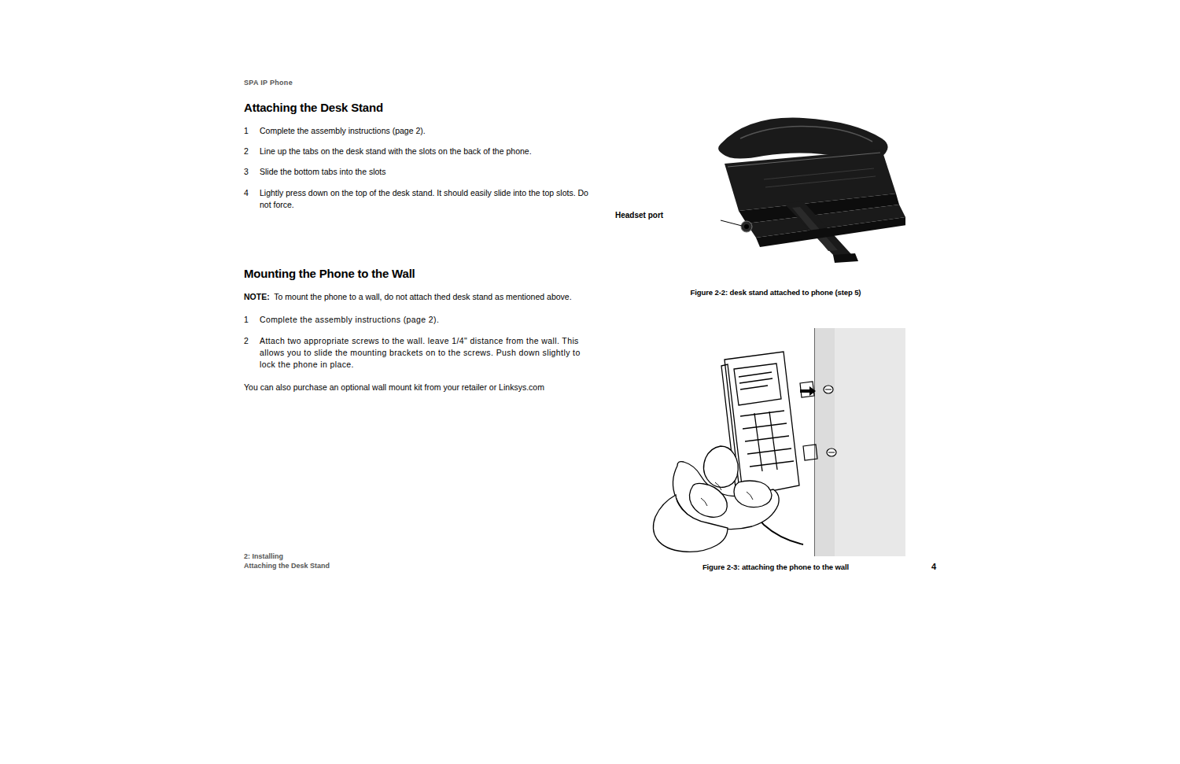SPA IP Phone
Attaching the Desk Stand
Complete the assembly instructions (page 2).
Line up the tabs on the desk stand with the slots on the back of the phone.
Slide the bottom tabs into the slots
Lightly press down on the top of the desk stand. It should easily slide into the top slots. Do not force.
Mounting the Phone to the Wall
NOTE: To mount the phone to a wall, do not attach thed desk stand as mentioned above.
Complete the assembly instructions (page 2).
Attach two appropriate screws to the wall. leave 1/4" distance from the wall. This allows you to slide the mounting brackets on to the screws. Push down slightly to lock the phone in place.
You can also purchase an optional wall mount kit from your retailer or Linksys.com
Headset port
Figure 2-2: desk stand attached to phone (step 5)
Figure 2-3: attaching the phone to the wall
2: Installing
Attaching the Desk Stand
4